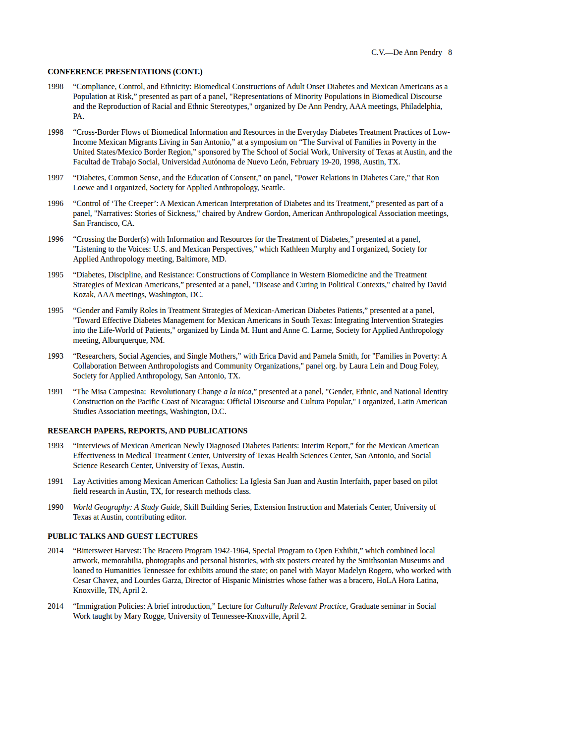C.V.—De Ann Pendry 8
Conference Presentations (cont.)
1998
“Compliance, Control, and Ethnicity: Biomedical Constructions of Adult Onset Diabetes and Mexican Americans as a Population at Risk,” presented as part of a panel, "Representations of Minority Populations in Biomedical Discourse and the Reproduction of Racial and Ethnic Stereotypes," organized by De Ann Pendry, AAA meetings, Philadelphia, PA.
1998
“Cross-Border Flows of Biomedical Information and Resources in the Everyday Diabetes Treatment Practices of Low-Income Mexican Migrants Living in San Antonio,” at a symposium on “The Survival of Families in Poverty in the United States/Mexico Border Region,” sponsored by The School of Social Work, University of Texas at Austin, and the Facultad de Trabajo Social, Universidad Autónoma de Nuevo León, February 19-20, 1998, Austin, TX.
1997
“Diabetes, Common Sense, and the Education of Consent,” on panel, "Power Relations in Diabetes Care," that Ron Loewe and I organized, Society for Applied Anthropology, Seattle.
1996
“Control of ‘The Creeper’: A Mexican American Interpretation of Diabetes and its Treatment,” presented as part of a panel, "Narratives: Stories of Sickness," chaired by Andrew Gordon, American Anthropological Association meetings, San Francisco, CA.
1996
“Crossing the Border(s) with Information and Resources for the Treatment of Diabetes,” presented at a panel, "Listening to the Voices: U.S. and Mexican Perspectives," which Kathleen Murphy and I organized, Society for Applied Anthropology meeting, Baltimore, MD.
1995
“Diabetes, Discipline, and Resistance: Constructions of Compliance in Western Biomedicine and the Treatment Strategies of Mexican Americans,” presented at a panel, "Disease and Curing in Political Contexts," chaired by David Kozak, AAA meetings, Washington, DC.
1995
“Gender and Family Roles in Treatment Strategies of Mexican-American Diabetes Patients,” presented at a panel, "Toward Effective Diabetes Management for Mexican Americans in South Texas: Integrating Intervention Strategies into the Life-World of Patients," organized by Linda M. Hunt and Anne C. Larme, Society for Applied Anthropology meeting, Alburquerque, NM.
1993
“Researchers, Social Agencies, and Single Mothers,” with Erica David and Pamela Smith, for "Families in Poverty: A Collaboration Between Anthropologists and Community Organizations," panel org. by Laura Lein and Doug Foley, Society for Applied Anthropology, San Antonio, TX.
1991
“The Misa Campesina: Revolutionary Change a la nica,” presented at a panel, "Gender, Ethnic, and National Identity Construction on the Pacific Coast of Nicaragua: Official Discourse and Cultura Popular," I organized, Latin American Studies Association meetings, Washington, D.C.
Research Papers, Reports, and Publications
1993
“Interviews of Mexican American Newly Diagnosed Diabetes Patients: Interim Report,” for the Mexican American Effectiveness in Medical Treatment Center, University of Texas Health Sciences Center, San Antonio, and Social Science Research Center, University of Texas, Austin.
1991
Lay Activities among Mexican American Catholics: La Iglesia San Juan and Austin Interfaith, paper based on pilot field research in Austin, TX, for research methods class.
1990
World Geography: A Study Guide, Skill Building Series, Extension Instruction and Materials Center, University of Texas at Austin, contributing editor.
Public Talks and Guest Lectures
2014
“Bittersweet Harvest: The Bracero Program 1942-1964, Special Program to Open Exhibit,” which combined local artwork, memorabilia, photographs and personal histories, with six posters created by the Smithsonian Museums and loaned to Humanities Tennessee for exhibits around the state; on panel with Mayor Madelyn Rogero, who worked with Cesar Chavez, and Lourdes Garza, Director of Hispanic Ministries whose father was a bracero, HoLA Hora Latina, Knoxville, TN, April 2.
2014
“Immigration Policies: A brief introduction,” Lecture for Culturally Relevant Practice, Graduate seminar in Social Work taught by Mary Rogge, University of Tennessee-Knoxville, April 2.